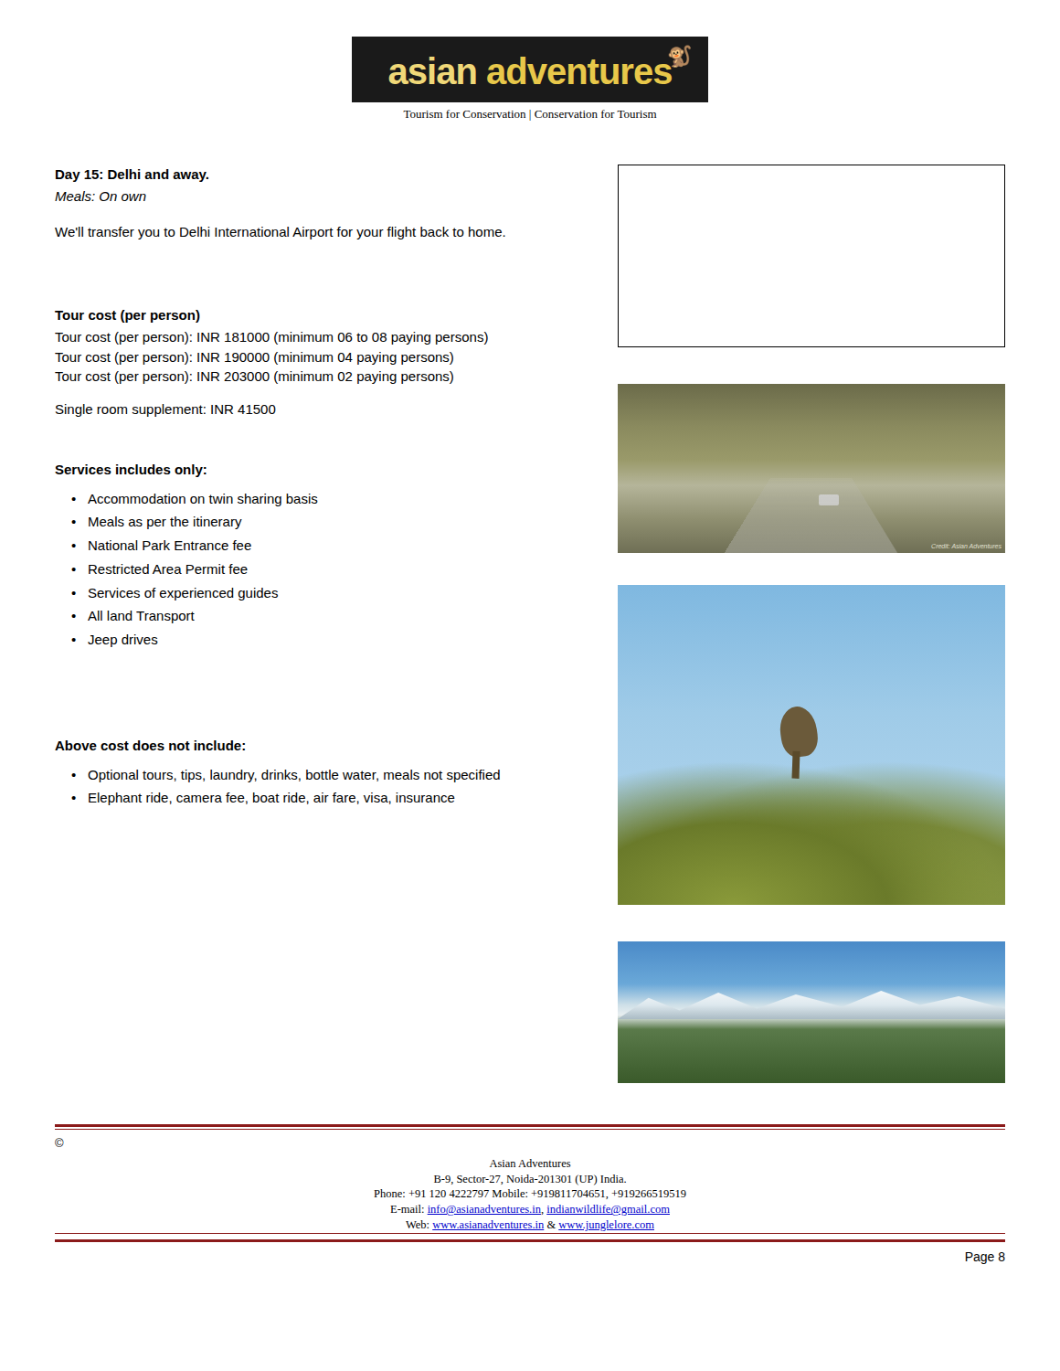🐒
asian adventures
Tourism for Conservation | Conservation for Tourism
Day 15: Delhi and away.
Meals: On own
We'll transfer you to Delhi International Airport for your flight back to home.
Tour cost (per person)
Tour cost (per person): INR 181000 (minimum 06 to 08 paying persons)
Tour cost (per person): INR 190000 (minimum 04 paying persons)
Tour cost (per person): INR 203000 (minimum 02 paying persons)
Single room supplement: INR 41500
Services includes only:
Accommodation on twin sharing basis
Meals as per the itinerary
National Park Entrance fee
Restricted Area Permit fee
Services of experienced guides
All land Transport
Jeep drives
Above cost does not include:
Optional tours, tips, laundry, drinks, bottle water, meals not specified
Elephant ride, camera fee, boat ride, air fare, visa, insurance
Credit: Asian Adventures
©
Asian Adventures
B-9, Sector-27, Noida-201301 (UP) India.
Phone: +91 120 4222797 Mobile: +919811704651, +919266519519
E-mail: info@asianadventures.in, indianwildlife@gmail.com
Web: www.asianadventures.in & www.junglelore.com
Page 8